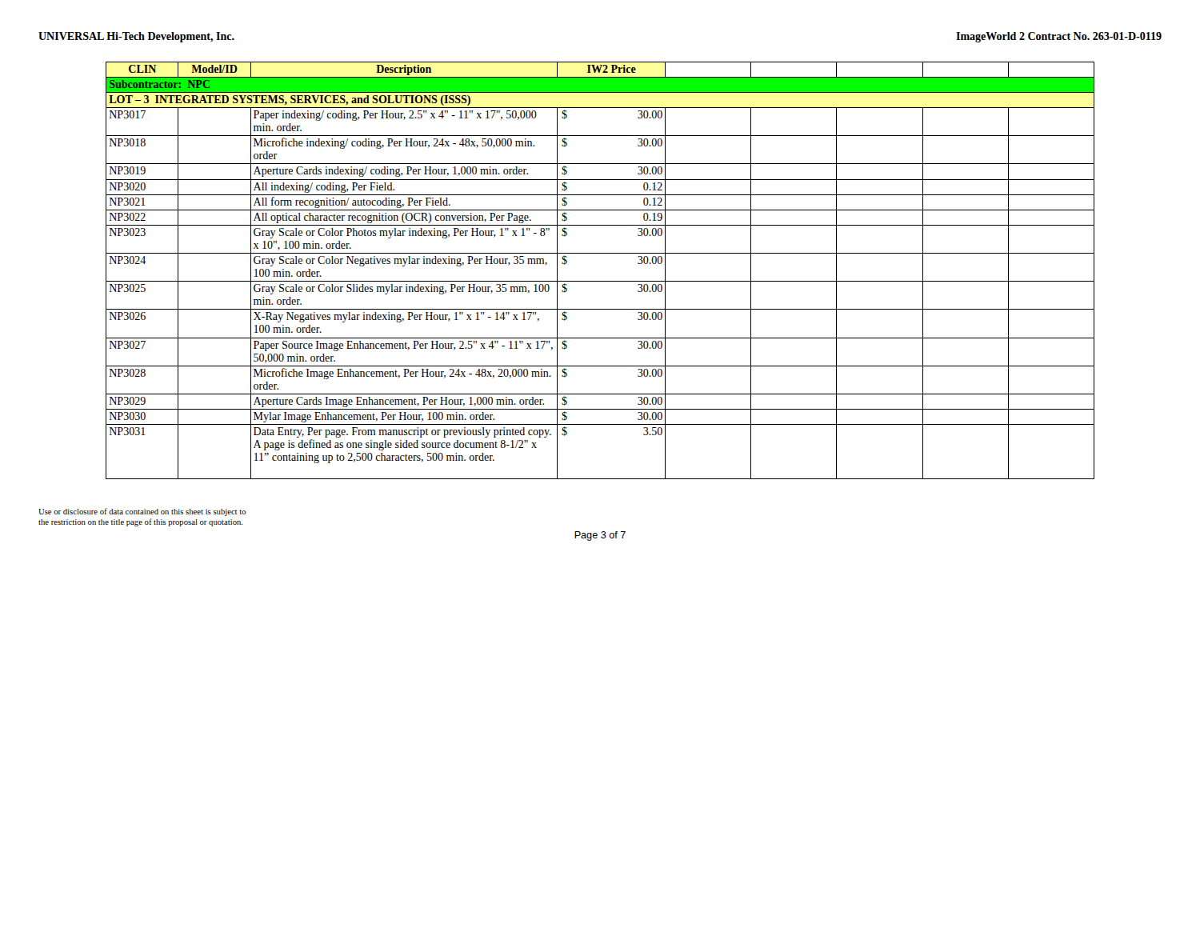UNIVERSAL Hi-Tech Development, Inc.
ImageWorld 2 Contract No. 263-01-D-0119
| Subcontractor: NPC |
| LOT – 3 INTEGRATED SYSTEMS, SERVICES, and SOLUTIONS (ISSS) |
| CLIN | Model/ID | Description | IW2 Price | | | | | |
| NP3017 | | Paper indexing/ coding, Per Hour, 2.5" x 4" - 11" x 17", 50,000 min. order. | $ 30.00 | | | | | |
| NP3018 | | Microfiche indexing/ coding, Per Hour, 24x - 48x, 50,000 min. order | $ 30.00 | | | | | |
| NP3019 | | Aperture Cards indexing/ coding, Per Hour, 1,000 min. order. | $ 30.00 | | | | | |
| NP3020 | | All indexing/ coding, Per Field. | $ 0.12 | | | | | |
| NP3021 | | All form recognition/ autocoding, Per Field. | $ 0.12 | | | | | |
| NP3022 | | All optical character recognition (OCR) conversion, Per Page. | $ 0.19 | | | | | |
| NP3023 | | Gray Scale or Color Photos mylar indexing, Per Hour, 1" x 1" - 8" x 10", 100 min. order. | $ 30.00 | | | | | |
| NP3024 | | Gray Scale or Color Negatives mylar indexing, Per Hour, 35 mm, 100 min. order. | $ 30.00 | | | | | |
| NP3025 | | Gray Scale or Color Slides mylar indexing, Per Hour, 35 mm, 100 min. order. | $ 30.00 | | | | | |
| NP3026 | | X-Ray Negatives mylar indexing, Per Hour, 1" x 1" - 14" x 17", 100 min. order. | $ 30.00 | | | | | |
| NP3027 | | Paper Source Image Enhancement, Per Hour, 2.5" x 4" - 11" x 17", 50,000 min. order. | $ 30.00 | | | | | |
| NP3028 | | Microfiche Image Enhancement, Per Hour, 24x - 48x, 20,000 min. order. | $ 30.00 | | | | | |
| NP3029 | | Aperture Cards Image Enhancement, Per Hour, 1,000 min. order. | $ 30.00 | | | | | |
| NP3030 | | Mylar Image Enhancement, Per Hour, 100 min. order. | $ 30.00 | | | | | |
| NP3031 | | Data Entry, Per page. From manuscript or previously printed copy. A page is defined as one single sided source document 8-1/2" x 11” containing up to 2,500 characters, 500 min. order. | $ 3.50 | | | | | |
Use or disclosure of data contained on this sheet is subject to
the restriction on the title page of this proposal or quotation.
Page 3 of 7